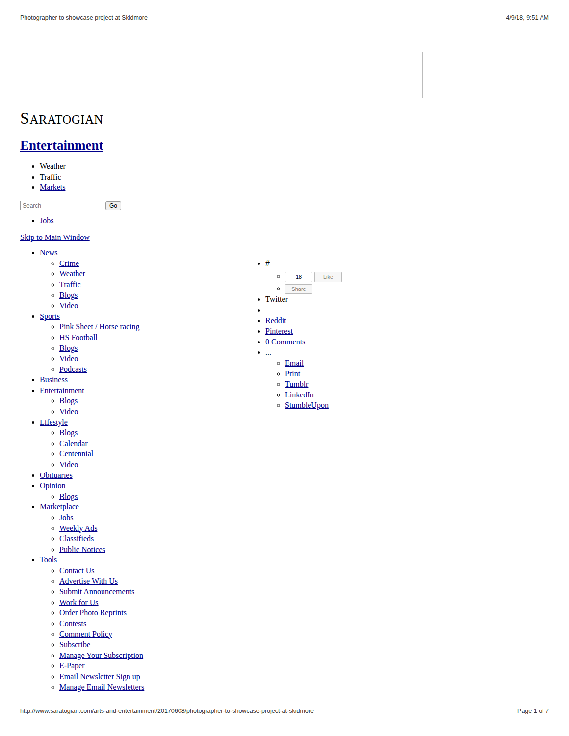Photographer to showcase project at Skidmore
4/9/18, 9:51 AM
SARATOGIAN
Entertainment
Weather
Traffic
Markets
Go
Jobs
Skip to Main Window
News
Crime
Weather
Traffic
Blogs
Video
Sports
Pink Sheet / Horse racing
HS Football
Blogs
Video
Podcasts
Business
Entertainment
Blogs
Video
Lifestyle
Blogs
Calendar
Centennial
Video
Obituaries
Opinion
Blogs
Marketplace
Jobs
Weekly Ads
Classifieds
Public Notices
Tools
Contact Us
Advertise With Us
Submit Announcements
Work for Us
Order Photo Reprints
Contests
Comment Policy
Subscribe
Manage Your Subscription
E-Paper
Email Newsletter Sign up
Manage Email Newsletters
#
18
Like
Share
Twitter
Reddit
Pinterest
0 Comments
...
Email
Print
Tumblr
LinkedIn
StumbleUpon
http://www.saratogian.com/arts-and-entertainment/20170608/photographer-to-showcase-project-at-skidmore
Page 1 of 7